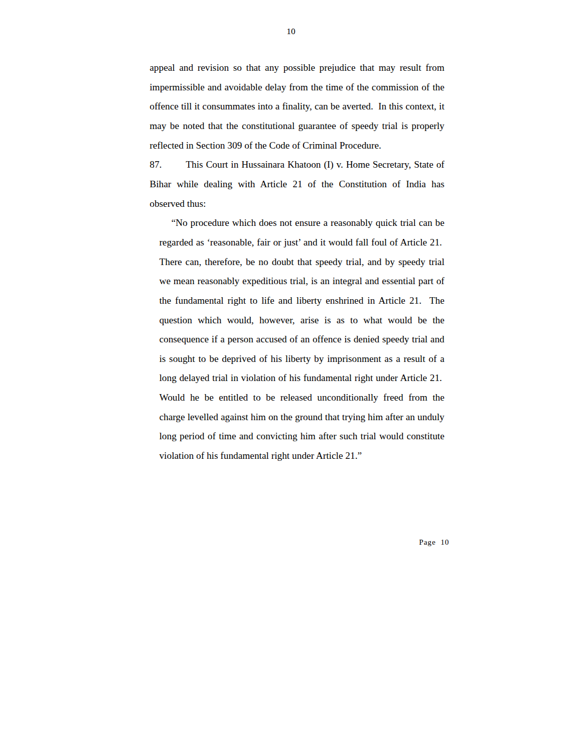10
appeal and revision so that any possible prejudice that may result from impermissible and avoidable delay from the time of the commission of the offence till it consummates into a finality, can be averted. In this context, it may be noted that the constitutional guarantee of speedy trial is properly reflected in Section 309 of the Code of Criminal Procedure.
87. This Court in Hussainara Khatoon (I) v. Home Secretary, State of Bihar while dealing with Article 21 of the Constitution of India has observed thus:
“No procedure which does not ensure a reasonably quick trial can be regarded as ‘reasonable, fair or just’ and it would fall foul of Article 21. There can, therefore, be no doubt that speedy trial, and by speedy trial we mean reasonably expeditious trial, is an integral and essential part of the fundamental right to life and liberty enshrined in Article 21. The question which would, however, arise is as to what would be the consequence if a person accused of an offence is denied speedy trial and is sought to be deprived of his liberty by imprisonment as a result of a long delayed trial in violation of his fundamental right under Article 21. Would he be entitled to be released unconditionally freed from the charge levelled against him on the ground that trying him after an unduly long period of time and convicting him after such trial would constitute violation of his fundamental right under Article 21.”
Page 10